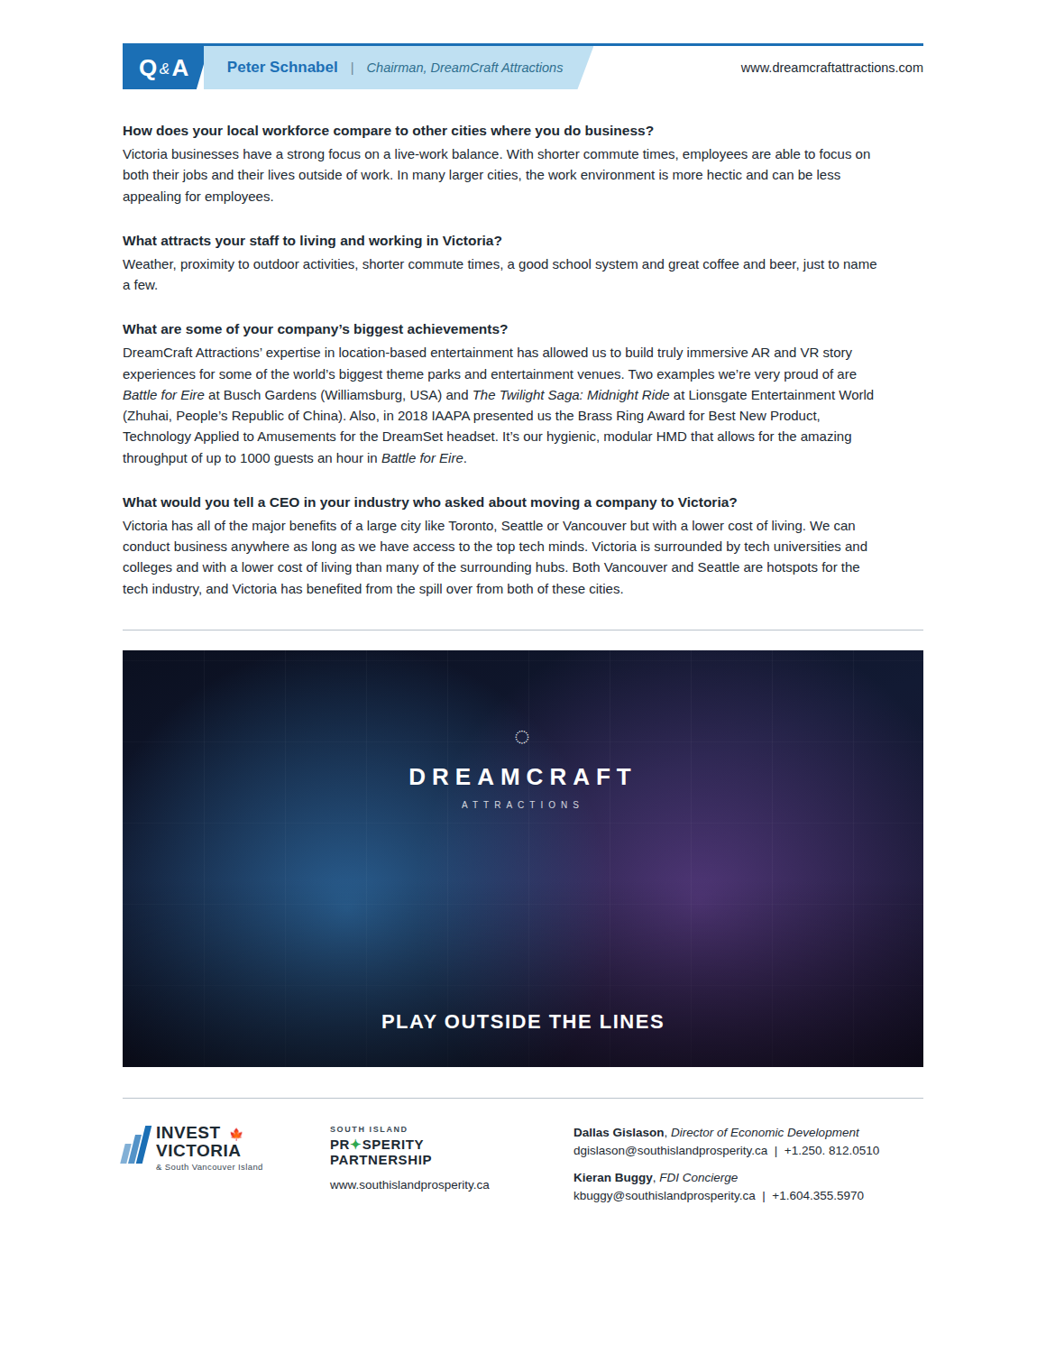Q&A
Peter Schnabel | Chairman, DreamCraft Attractions
www.dreamcraftattractions.com
How does your local workforce compare to other cities where you do business?
Victoria businesses have a strong focus on a live-work balance. With shorter commute times, employees are able to focus on both their jobs and their lives outside of work. In many larger cities, the work environment is more hectic and can be less appealing for employees.
What attracts your staff to living and working in Victoria?
Weather, proximity to outdoor activities, shorter commute times, a good school system and great coffee and beer, just to name a few.
What are some of your company’s biggest achievements?
DreamCraft Attractions’ expertise in location-based entertainment has allowed us to build truly immersive AR and VR story experiences for some of the world’s biggest theme parks and entertainment venues. Two examples we’re very proud of are Battle for Eire at Busch Gardens (Williamsburg, USA) and The Twilight Saga: Midnight Ride at Lionsgate Entertainment World (Zhuhai, People’s Republic of China). Also, in 2018 IAAPA presented us the Brass Ring Award for Best New Product, Technology Applied to Amusements for the DreamSet headset. It’s our hygienic, modular HMD that allows for the amazing throughput of up to 1000 guests an hour in Battle for Eire.
What would you tell a CEO in your industry who asked about moving a company to Victoria?
Victoria has all of the major benefits of a large city like Toronto, Seattle or Vancouver but with a lower cost of living. We can conduct business anywhere as long as we have access to the top tech minds. Victoria is surrounded by tech universities and colleges and with a lower cost of living than many of the surrounding hubs. Both Vancouver and Seattle are hotspots for the tech industry, and Victoria has benefited from the spill over from both of these cities.
◌
DREAMCRAFT
ATTRACTIONS
PLAY OUTSIDE THE LINES
INVEST 🍁
VICTORIA
& South Vancouver Island
South Island
PR✦SPERITY
PARTNERSHIP
www.southislandprosperity.ca
Dallas Gislason, Director of Economic Development
dgislason@southislandprosperity.ca | +1.250. 812.0510
Kieran Buggy, FDI Concierge
kbuggy@southislandprosperity.ca | +1.604.355.5970